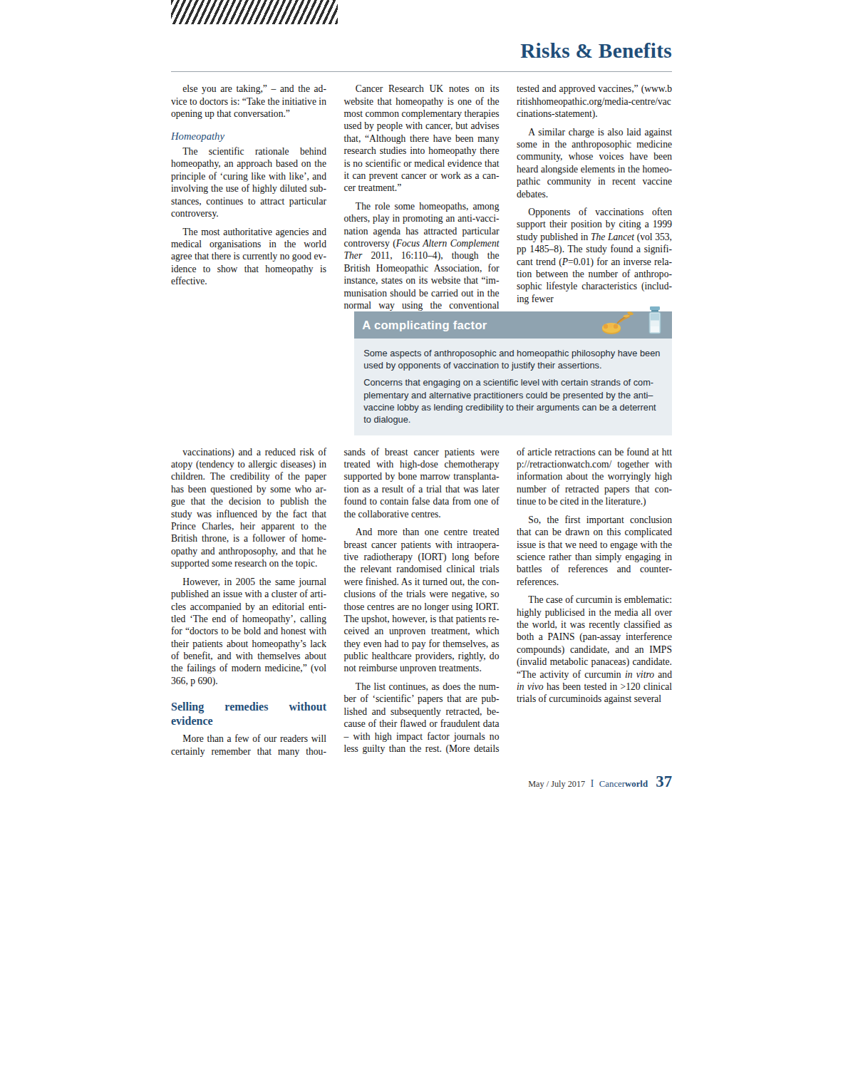Risks & Benefits
else you are taking,” – and the advice to doctors is: “Take the initiative in opening up that conversation.”
Homeopathy
The scientific rationale behind homeopathy, an approach based on the principle of ‘curing like with like’, and involving the use of highly diluted substances, continues to attract particular controversy.
The most authoritative agencies and medical organisations in the world agree that there is currently no good evidence to show that homeopathy is effective.
Cancer Research UK notes on its website that homeopathy is one of the most common complementary therapies used by people with cancer, but advises that, “Although there have been many research studies into homeopathy there is no scientific or medical evidence that it can prevent cancer or work as a cancer treatment.”
The role some homeopaths, among others, play in promoting an anti-vaccination agenda has attracted particular controversy (Focus Altern Complement Ther 2011, 16:110–4), though the British Homeopathic Association, for instance, states on its website that “immunisation should be carried out in the normal way using the conventional tested and approved vaccines,” (www.britishhomeopathic.org/media-centre/vaccinations-statement).
A similar charge is also laid against some in the anthroposophic medicine community, whose voices have been heard alongside elements in the homeopathic community in recent vaccine debates.
Opponents of vaccinations often support their position by citing a 1999 study published in The Lancet (vol 353, pp 1485–8). The study found a significant trend (P=0.01) for an inverse relation between the number of anthroposophic lifestyle characteristics (including fewer
A complicating factor
Some aspects of anthroposophic and homeopathic philosophy have been used by opponents of vaccination to justify their assertions.
Concerns that engaging on a scientific level with certain strands of complementary and alternative practitioners could be presented by the anti–vaccine lobby as lending credibility to their arguments can be a deterrent to dialogue.
vaccinations) and a reduced risk of atopy (tendency to allergic diseases) in children. The credibility of the paper has been questioned by some who argue that the decision to publish the study was influenced by the fact that Prince Charles, heir apparent to the British throne, is a follower of homeopathy and anthroposophy, and that he supported some research on the topic.
However, in 2005 the same journal published an issue with a cluster of articles accompanied by an editorial entitled ‘The end of homeopathy’, calling for “doctors to be bold and honest with their patients about homeopathy’s lack of benefit, and with themselves about the failings of modern medicine,” (vol 366, p 690).
Selling remedies without evidence
More than a few of our readers will certainly remember that many thousands of breast cancer patients were treated with high-dose chemotherapy supported by bone marrow transplantation as a result of a trial that was later found to contain false data from one of the collaborative centres.
And more than one centre treated breast cancer patients with intraoperative radiotherapy (IORT) long before the relevant randomised clinical trials were finished. As it turned out, the conclusions of the trials were negative, so those centres are no longer using IORT. The upshot, however, is that patients received an unproven treatment, which they even had to pay for themselves, as public healthcare providers, rightly, do not reimburse unproven treatments.
The list continues, as does the number of ‘scientific’ papers that are published and subsequently retracted, because of their flawed or fraudulent data – with high impact factor journals no less guilty than the rest. (More details of article retractions can be found at http://retractionwatch.com/ together with information about the worryingly high number of retracted papers that continue to be cited in the literature.)
So, the first important conclusion that can be drawn on this complicated issue is that we need to engage with the science rather than simply engaging in battles of references and counter-references.
The case of curcumin is emblematic: highly publicised in the media all over the world, it was recently classified as both a PAINS (pan-assay interference compounds) candidate, and an IMPS (invalid metabolic panaceas) candidate. “The activity of curcumin in vitro and in vivo has been tested in >120 clinical trials of curcuminoids against several
May / July 2017 I Cancer world 37